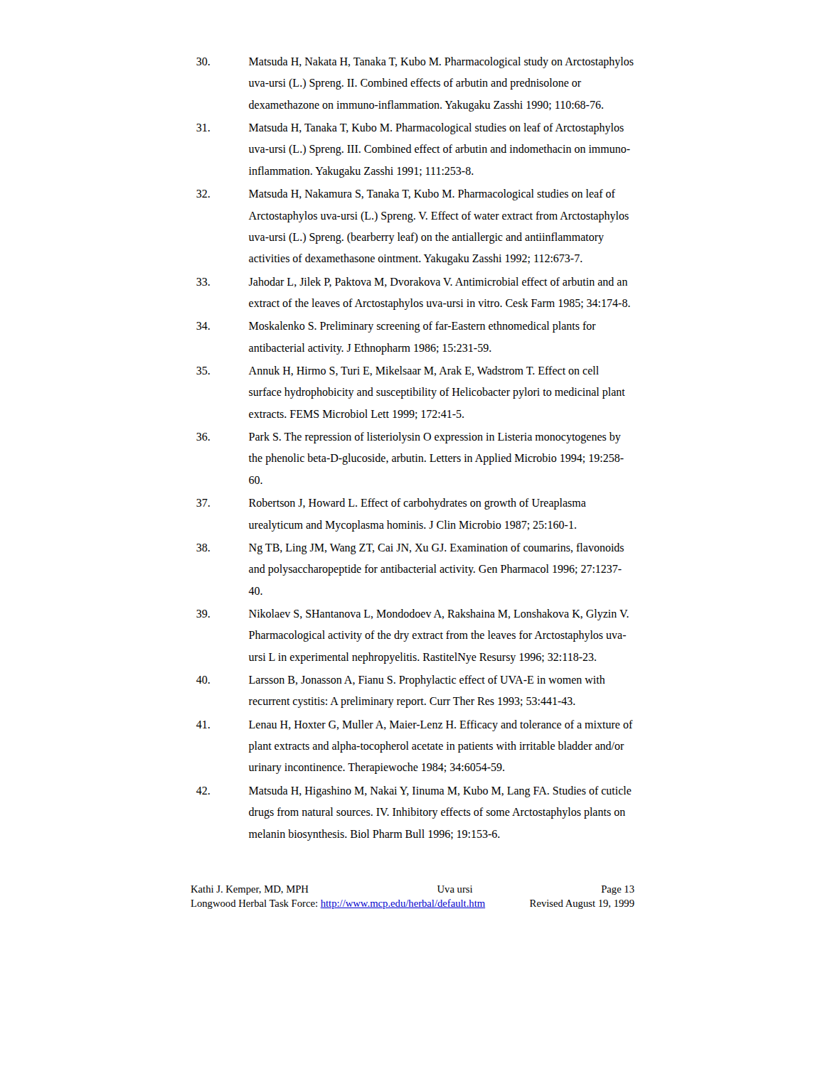30. Matsuda H, Nakata H, Tanaka T, Kubo M. Pharmacological study on Arctostaphylos uva-ursi (L.) Spreng. II. Combined effects of arbutin and prednisolone or dexamethazone on immuno-inflammation. Yakugaku Zasshi 1990; 110:68-76.
31. Matsuda H, Tanaka T, Kubo M. Pharmacological studies on leaf of Arctostaphylos uva-ursi (L.) Spreng. III. Combined effect of arbutin and indomethacin on immuno- inflammation. Yakugaku Zasshi 1991; 111:253-8.
32. Matsuda H, Nakamura S, Tanaka T, Kubo M. Pharmacological studies on leaf of Arctostaphylos uva-ursi (L.) Spreng. V. Effect of water extract from Arctostaphylos uva-ursi (L.) Spreng. (bearberry leaf) on the antiallergic and antiinflammatory activities of dexamethasone ointment. Yakugaku Zasshi 1992; 112:673-7.
33. Jahodar L, Jilek P, Paktova M, Dvorakova V. Antimicrobial effect of arbutin and an extract of the leaves of Arctostaphylos uva-ursi in vitro. Cesk Farm 1985; 34:174-8.
34. Moskalenko S. Preliminary screening of far-Eastern ethnomedical plants for antibacterial activity. J Ethnopharm 1986; 15:231-59.
35. Annuk H, Hirmo S, Turi E, Mikelsaar M, Arak E, Wadstrom T. Effect on cell surface hydrophobicity and susceptibility of Helicobacter pylori to medicinal plant extracts. FEMS Microbiol Lett 1999; 172:41-5.
36. Park S. The repression of listeriolysin O expression in Listeria monocytogenes by the phenolic beta-D-glucoside, arbutin. Letters in Applied Microbio 1994; 19:258-60.
37. Robertson J, Howard L. Effect of carbohydrates on growth of Ureaplasma urealyticum and Mycoplasma hominis. J Clin Microbio 1987; 25:160-1.
38. Ng TB, Ling JM, Wang ZT, Cai JN, Xu GJ. Examination of coumarins, flavonoids and polysaccharopeptide for antibacterial activity. Gen Pharmacol 1996; 27:1237-40.
39. Nikolaev S, SHantanova L, Mondodoev A, Rakshaina M, Lonshakova K, Glyzin V. Pharmacological activity of the dry extract from the leaves for Arctostaphylos uva-ursi L in experimental nephropyelitis. RastitelNye Resursy 1996; 32:118-23.
40. Larsson B, Jonasson A, Fianu S. Prophylactic effect of UVA-E in women with recurrent cystitis: A preliminary report. Curr Ther Res 1993; 53:441-43.
41. Lenau H, Hoxter G, Muller A, Maier-Lenz H. Efficacy and tolerance of a mixture of plant extracts and alpha-tocopherol acetate in patients with irritable bladder and/or urinary incontinence. Therapiewoche 1984; 34:6054-59.
42. Matsuda H, Higashino M, Nakai Y, Iinuma M, Kubo M, Lang FA. Studies of cuticle drugs from natural sources. IV. Inhibitory effects of some Arctostaphylos plants on melanin biosynthesis. Biol Pharm Bull 1996; 19:153-6.
Kathi J. Kemper, MD, MPH
Uva ursi
Page 13
Longwood Herbal Task Force: http://www.mcp.edu/herbal/default.htm
Revised August 19, 1999